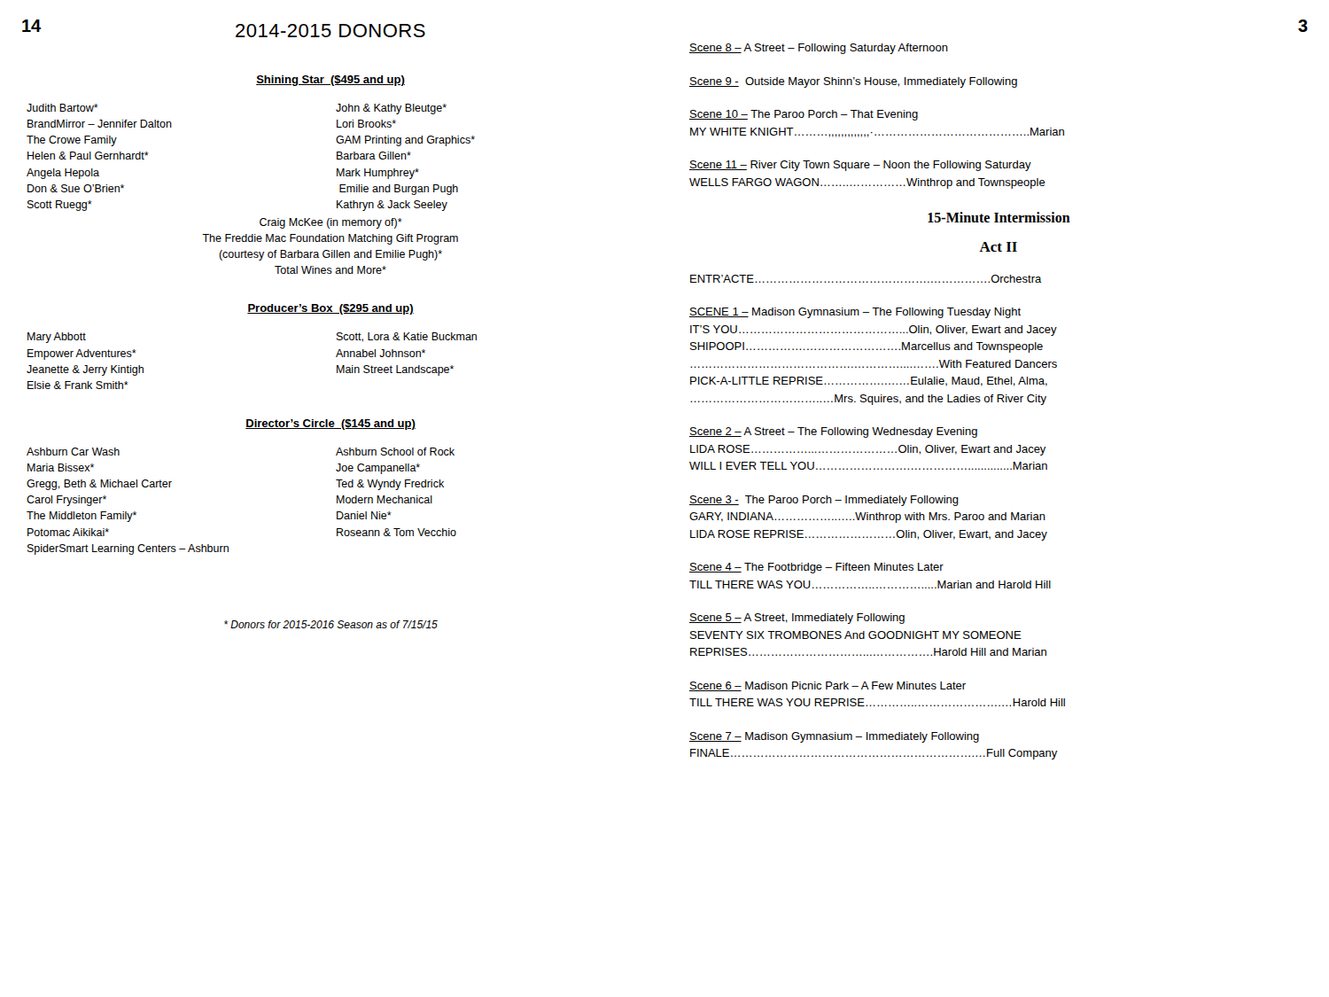14
2014-2015 DONORS
Shining Star ($495 and up)
Judith Bartow*
BrandMirror – Jennifer Dalton
The Crowe Family
Helen & Paul Gernhardt*
Angela Hepola
Don & Sue O’Brien*
Scott Ruegg*
John & Kathy Bleutge*
Lori Brooks*
GAM Printing and Graphics*
Barbara Gillen*
Mark Humphrey*
Emilie and Burgan Pugh
Kathryn & Jack Seeley
Craig McKee (in memory of)*
The Freddie Mac Foundation Matching Gift Program
(courtesy of Barbara Gillen and Emilie Pugh)*
Total Wines and More*
Producer’s Box ($295 and up)
Mary Abbott
Empower Adventures*
Jeanette & Jerry Kintigh
Elsie & Frank Smith*
Scott, Lora & Katie Buckman
Annabel Johnson*
Main Street Landscape*
Director’s Circle ($145 and up)
Ashburn Car Wash
Maria Bissex*
Gregg, Beth & Michael Carter
Carol Frysinger*
The Middleton Family*
Potomac Aikikai*
SpiderSmart Learning Centers – Ashburn
Ashburn School of Rock
Joe Campanella*
Ted & Wyndy Fredrick
Modern Mechanical
Daniel Nie*
Roseann & Tom Vecchio
* Donors for 2015-2016 Season as of 7/15/15
3
Scene 8 – A Street – Following Saturday Afternoon
Scene 9 - Outside Mayor Shinn’s House, Immediately Following
Scene 10 – The Paroo Porch – That Evening MY WHITE KNIGHT………,,,,,,,,,,,,,·…………………………………..Marian
Scene 11 – River City Town Square – Noon the Following Saturday WELLS FARGO WAGON……..……………Winthrop and Townspeople
15-Minute Intermission
Act II
ENTR’ACTE……………………………………….…………….Orchestra
SCENE 1 – Madison Gymnasium – The Following Tuesday Night IT’S YOU……………………………………...Olin, Oliver, Ewart and Jacey SHIPOOPI…………….…………………….Marcellus and Townspeople …………………………………….…………....…….With Featured Dancers PICK-A-LITTLE REPRISE…………….….…Eulalie, Maud, Ethel, Alma, ……………………………..…Mrs. Squires, and the Ladies of River City
Scene 2 – A Street – The Following Wednesday Evening LIDA ROSE……………...…………………Olin, Oliver, Ewart and Jacey WILL I EVER TELL YOU…………………….……………..............Marian
Scene 3 - The Paroo Porch – Immediately Following GARY, INDIANA……………..…..Winthrop with Mrs. Paroo and Marian LIDA ROSE REPRISE……………………Olin, Oliver, Ewart, and Jacey
Scene 4 – The Footbridge – Fifteen Minutes Later TILL THERE WAS YOU……………..………….....Marian and Harold Hill
Scene 5 – A Street, Immediately Following SEVENTY SIX TROMBONES And GOODNIGHT MY SOMEONE REPRISES…………………………...…………….Harold Hill and Marian
Scene 6 – Madison Picnic Park – A Few Minutes Later TILL THERE WAS YOU REPRISE…………..………………….…Harold Hill
Scene 7 – Madison Gymnasium – Immediately Following FINALE……………………………………………………….…Full Company